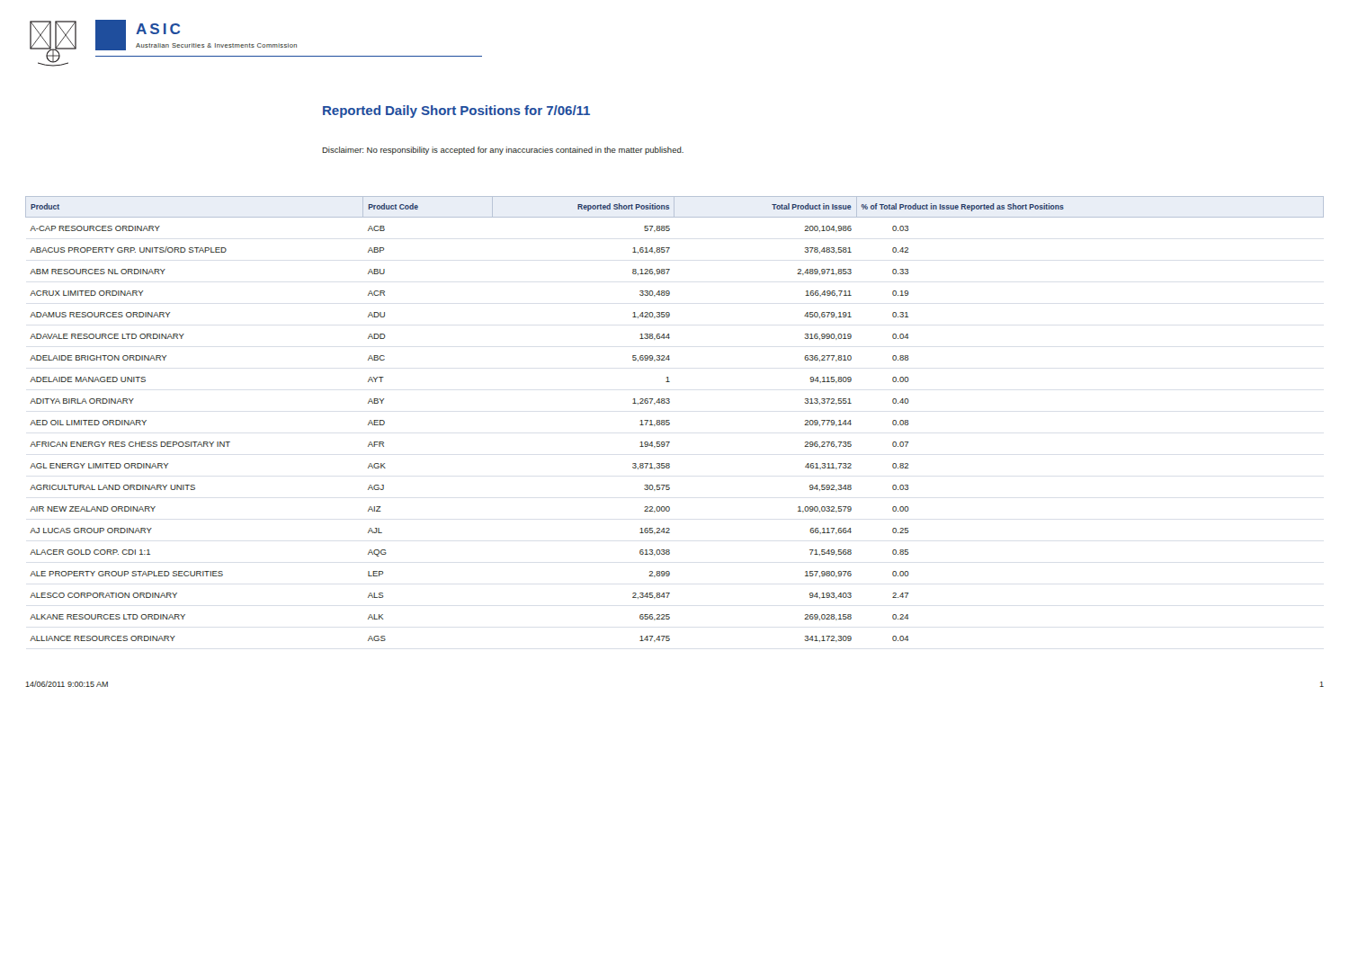ASIC
Australian Securities & Investments Commission
Reported Daily Short Positions for 7/06/11
Disclaimer: No responsibility is accepted for any inaccuracies contained in the matter published.
| Product | Product Code | Reported Short Positions | Total Product in Issue | % of Total Product in Issue Reported as Short Positions |
| --- | --- | --- | --- | --- |
| A-CAP RESOURCES ORDINARY | ACB | 57,885 | 200,104,986 | 0.03 |
| ABACUS PROPERTY GRP. UNITS/ORD STAPLED | ABP | 1,614,857 | 378,483,581 | 0.42 |
| ABM RESOURCES NL ORDINARY | ABU | 8,126,987 | 2,489,971,853 | 0.33 |
| ACRUX LIMITED ORDINARY | ACR | 330,489 | 166,496,711 | 0.19 |
| ADAMUS RESOURCES ORDINARY | ADU | 1,420,359 | 450,679,191 | 0.31 |
| ADAVALE RESOURCE LTD ORDINARY | ADD | 138,644 | 316,990,019 | 0.04 |
| ADELAIDE BRIGHTON ORDINARY | ABC | 5,699,324 | 636,277,810 | 0.88 |
| ADELAIDE MANAGED UNITS | AYT | 1 | 94,115,809 | 0.00 |
| ADITYA BIRLA ORDINARY | ABY | 1,267,483 | 313,372,551 | 0.40 |
| AED OIL LIMITED ORDINARY | AED | 171,885 | 209,779,144 | 0.08 |
| AFRICAN ENERGY RES CHESS DEPOSITARY INT | AFR | 194,597 | 296,276,735 | 0.07 |
| AGL ENERGY LIMITED ORDINARY | AGK | 3,871,358 | 461,311,732 | 0.82 |
| AGRICULTURAL LAND ORDINARY UNITS | AGJ | 30,575 | 94,592,348 | 0.03 |
| AIR NEW ZEALAND ORDINARY | AIZ | 22,000 | 1,090,032,579 | 0.00 |
| AJ LUCAS GROUP ORDINARY | AJL | 165,242 | 66,117,664 | 0.25 |
| ALACER GOLD CORP. CDI 1:1 | AQG | 613,038 | 71,549,568 | 0.85 |
| ALE PROPERTY GROUP STAPLED SECURITIES | LEP | 2,899 | 157,980,976 | 0.00 |
| ALESCO CORPORATION ORDINARY | ALS | 2,345,847 | 94,193,403 | 2.47 |
| ALKANE RESOURCES LTD ORDINARY | ALK | 656,225 | 269,028,158 | 0.24 |
| ALLIANCE RESOURCES ORDINARY | AGS | 147,475 | 341,172,309 | 0.04 |
14/06/2011 9:00:15 AM 1